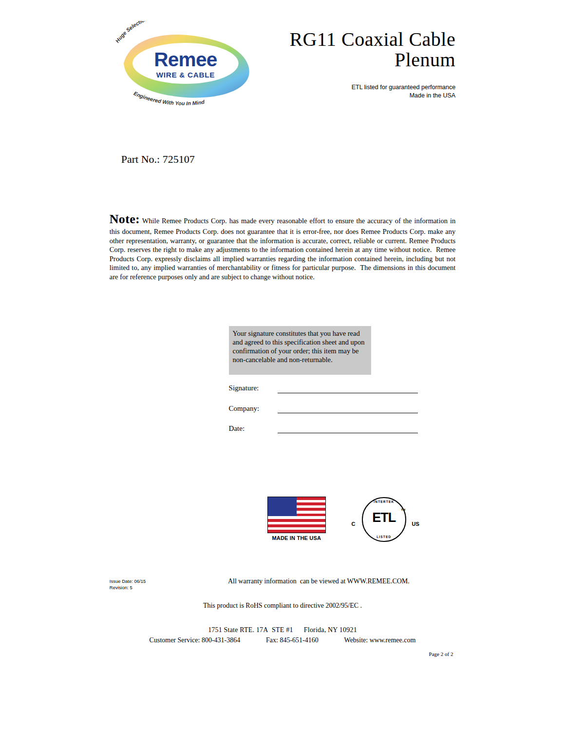Remee WIRE & CABLE Huge Selection and Personal Service Engineered With You In Mind
RG11 Coaxial Cable
Plenum
ETL listed for guaranteed performance
Made in the USA
Part No.: 725107
Note: While Remee Products Corp. has made every reasonable effort to ensure the accuracy of the information in this document, Remee Products Corp. does not guarantee that it is error-free, nor does Remee Products Corp. make any other representation, warranty, or guarantee that the information is accurate, correct, reliable or current. Remee Products Corp. reserves the right to make any adjustments to the information contained herein at any time without notice. Remee Products Corp. expressly disclaims all implied warranties regarding the information contained herein, including but not limited to, any implied warranties of merchantability or fitness for particular purpose. The dimensions in this document are for reference purposes only and are subject to change without notice.
Your signature constitutes that you have read and agreed to this specification sheet and upon confirmation of your order; this item may be non-cancelable and non-returnable.
Signature:
Company:
Date:
MADE IN THE USA
INTERTEK ETL TM LISTED C US
Issue Date: 06/15
Revision: 5
All warranty information can be viewed at WWW.REMEE.COM.
This product is RoHS compliant to directive 2002/95/EC .
1751 State RTE. 17A STE #1 Florida, NY 10921
Customer Service: 800-431-3864 Fax: 845-651-4160 Website: www.remee.com
Page 2 of 2